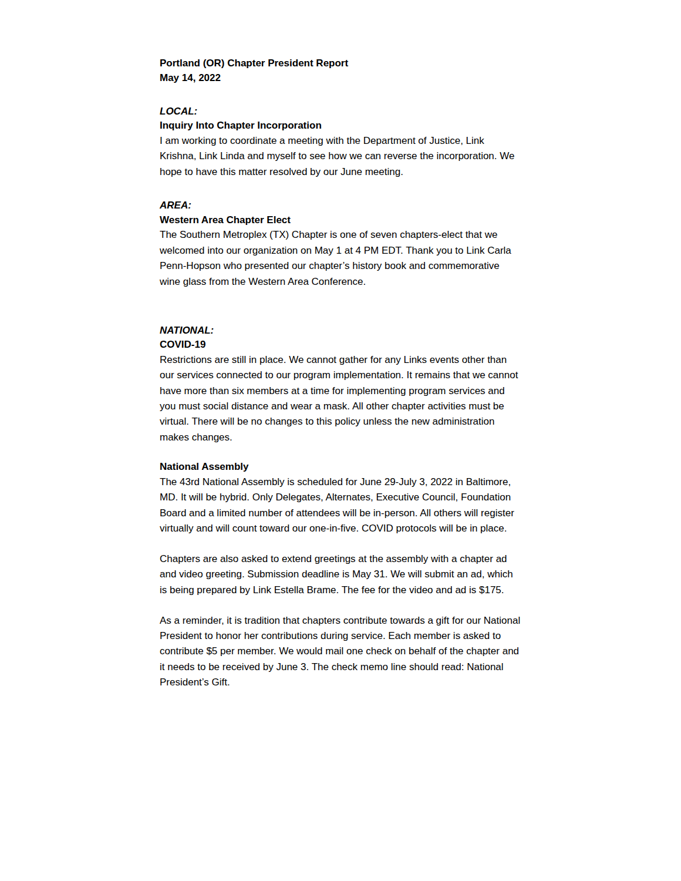Portland (OR) Chapter President ReportMay 14, 2022
LOCAL:
Inquiry Into Chapter Incorporation
I am working to coordinate a meeting with the Department of Justice, Link Krishna, Link Linda and myself to see how we can reverse the incorporation. We hope to have this matter resolved by our June meeting.
AREA:
Western Area Chapter Elect
The Southern Metroplex (TX) Chapter is one of seven chapters-elect that we welcomed into our organization on May 1 at 4 PM EDT. Thank you to Link Carla Penn-Hopson who presented our chapter’s history book and commemorative wine glass from the Western Area Conference.
NATIONAL:
COVID-19
Restrictions are still in place. We cannot gather for any Links events other than our services connected to our program implementation. It remains that we cannot have more than six members at a time for implementing program services and you must social distance and wear a mask. All other chapter activities must be virtual. There will be no changes to this policy unless the new administration makes changes.
National Assembly
The 43rd National Assembly is scheduled for June 29-July 3, 2022 in Baltimore, MD. It will be hybrid. Only Delegates, Alternates, Executive Council, Foundation Board and a limited number of attendees will be in-person. All others will register virtually and will count toward our one-in-five. COVID protocols will be in place.
Chapters are also asked to extend greetings at the assembly with a chapter ad and video greeting. Submission deadline is May 31. We will submit an ad, which is being prepared by Link Estella Brame. The fee for the video and ad is $175.
As a reminder, it is tradition that chapters contribute towards a gift for our National President to honor her contributions during service. Each member is asked to contribute $5 per member. We would mail one check on behalf of the chapter and it needs to be received by June 3. The check memo line should read: National President’s Gift.